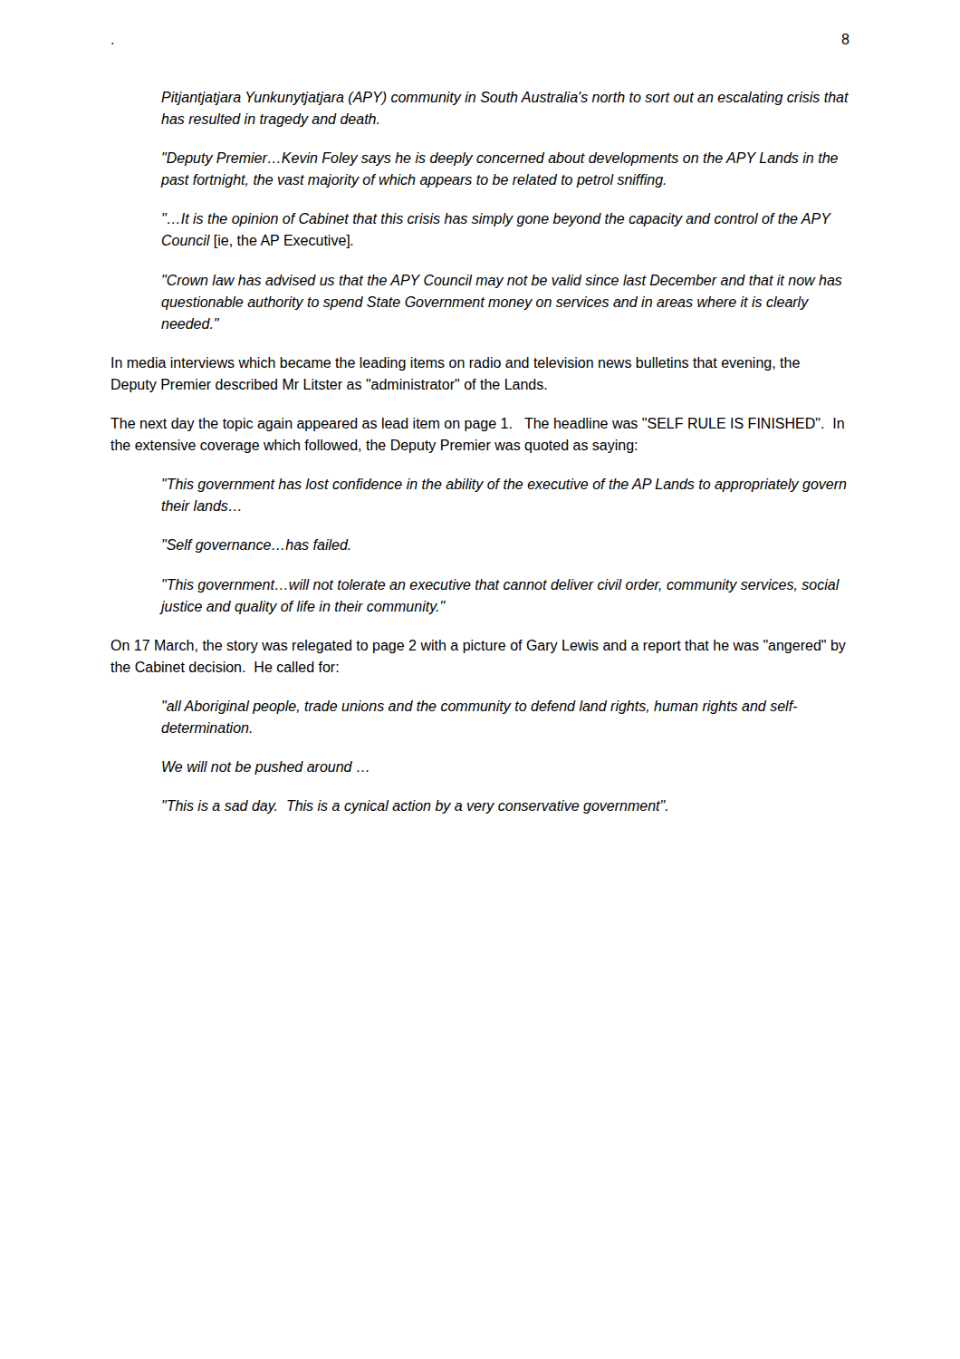. 8
Pitjantjatjara Yunkunytjatjara (APY) community in South Australia's north to sort out an escalating crisis that has resulted in tragedy and death.
"Deputy Premier…Kevin Foley says he is deeply concerned about developments on the APY Lands in the past fortnight, the vast majority of which appears to be related to petrol sniffing.
"…It is the opinion of Cabinet that this crisis has simply gone beyond the capacity and control of the APY Council [ie, the AP Executive].
"Crown law has advised us that the APY Council may not be valid since last December and that it now has questionable authority to spend State Government money on services and in areas where it is clearly needed."
In media interviews which became the leading items on radio and television news bulletins that evening, the Deputy Premier described Mr Litster as "administrator" of the Lands.
The next day the topic again appeared as lead item on page 1. The headline was "SELF RULE IS FINISHED". In the extensive coverage which followed, the Deputy Premier was quoted as saying:
"This government has lost confidence in the ability of the executive of the AP Lands to appropriately govern their lands…
"Self governance…has failed.
"This government…will not tolerate an executive that cannot deliver civil order, community services, social justice and quality of life in their community."
On 17 March, the story was relegated to page 2 with a picture of Gary Lewis and a report that he was "angered" by the Cabinet decision. He called for:
"all Aboriginal people, trade unions and the community to defend land rights, human rights and self-determination.
We will not be pushed around …
"This is a sad day. This is a cynical action by a very conservative government".